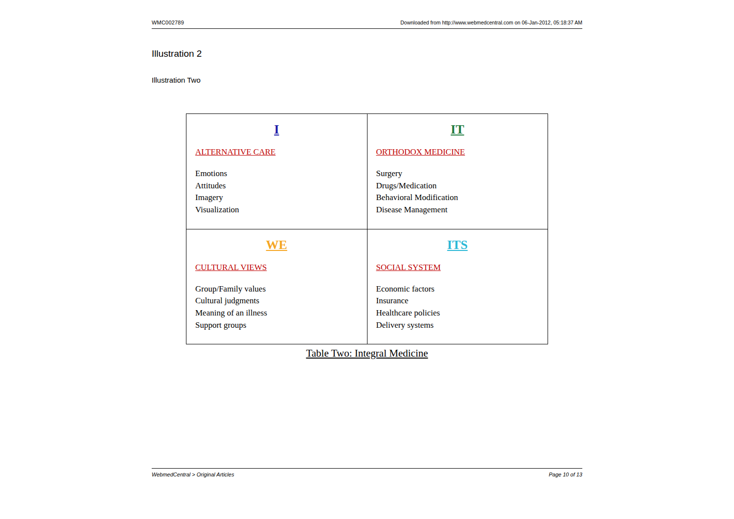WMC002789
Downloaded from http://www.webmedcentral.com on 06-Jan-2012, 05:18:37 AM
Illustration 2
Illustration Two
| I ALTERNATIVE CARE Emotions Attitudes Imagery Visualization | IT ORTHODOX MEDICINE Surgery Drugs/Medication Behavioral Modification Disease Management |
| WE CULTURAL VIEWS Group/Family values Cultural judgments Meaning of an illness Support groups | ITS SOCIAL SYSTEM Economic factors Insurance Healthcare policies Delivery systems |
Table Two: Integral Medicine
WebmedCentral > Original Articles
Page 10 of 13